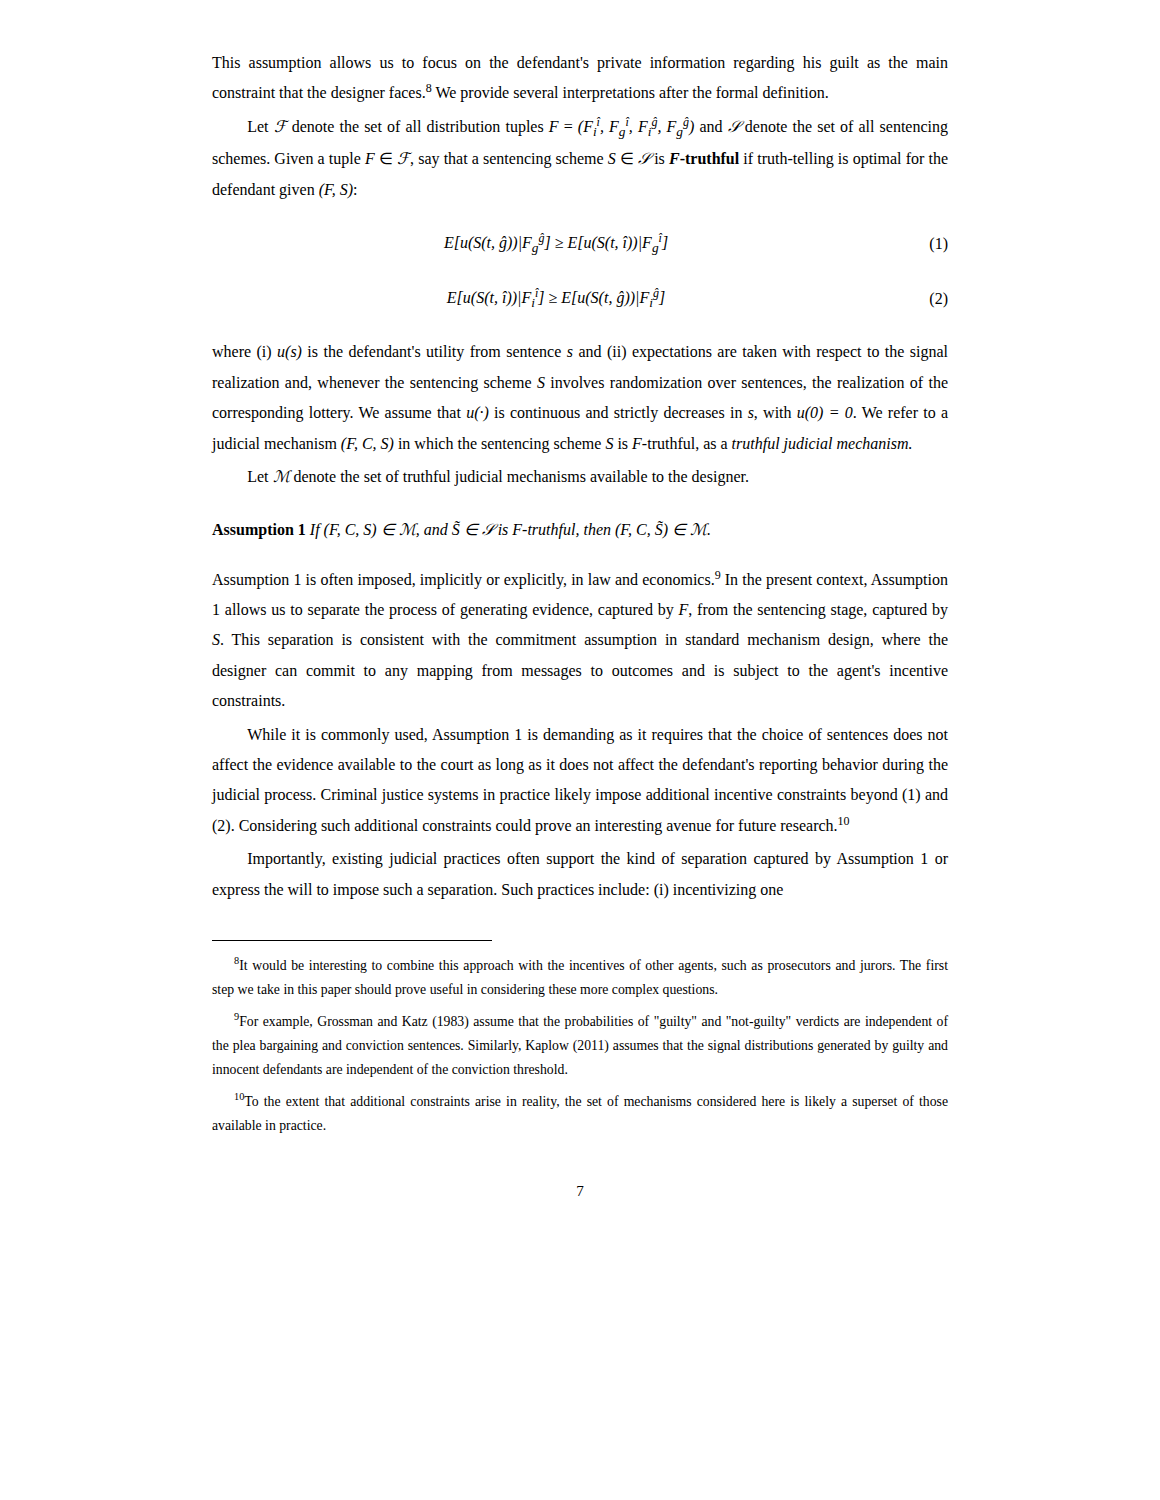This assumption allows us to focus on the defendant's private information regarding his guilt as the main constraint that the designer faces.8 We provide several interpretations after the formal definition.
Let ℱ denote the set of all distribution tuples F = (Fiî, Fgî, Fiĝ, Fgĝ) and 𝒮 denote the set of all sentencing schemes. Given a tuple F ∈ ℱ, say that a sentencing scheme S ∈ 𝒮 is F-truthful if truth-telling is optimal for the defendant given (F, S):
E[u(S(t, ĝ))|Fgĝ] ≥ E[u(S(t, î))|Fgî]
(1)
E[u(S(t, î))|Fiî] ≥ E[u(S(t, ĝ))|Fiĝ]
(2)
where (i) u(s) is the defendant's utility from sentence s and (ii) expectations are taken with respect to the signal realization and, whenever the sentencing scheme S involves randomization over sentences, the realization of the corresponding lottery. We assume that u(·) is continuous and strictly decreases in s, with u(0) = 0. We refer to a judicial mechanism (F, C, S) in which the sentencing scheme S is F-truthful, as a truthful judicial mechanism.
Let ℳ denote the set of truthful judicial mechanisms available to the designer.
Assumption 1 If (F, C, S) ∈ ℳ, and S̃ ∈ 𝒮 is F-truthful, then (F, C, S̃) ∈ ℳ.
Assumption 1 is often imposed, implicitly or explicitly, in law and economics.9 In the present context, Assumption 1 allows us to separate the process of generating evidence, captured by F, from the sentencing stage, captured by S. This separation is consistent with the commitment assumption in standard mechanism design, where the designer can commit to any mapping from messages to outcomes and is subject to the agent's incentive constraints.
While it is commonly used, Assumption 1 is demanding as it requires that the choice of sentences does not affect the evidence available to the court as long as it does not affect the defendant's reporting behavior during the judicial process. Criminal justice systems in practice likely impose additional incentive constraints beyond (1) and (2). Considering such additional constraints could prove an interesting avenue for future research.10
Importantly, existing judicial practices often support the kind of separation captured by Assumption 1 or express the will to impose such a separation. Such practices include: (i) incentivizing one
8It would be interesting to combine this approach with the incentives of other agents, such as prosecutors and jurors. The first step we take in this paper should prove useful in considering these more complex questions.
9For example, Grossman and Katz (1983) assume that the probabilities of "guilty" and "not-guilty" verdicts are independent of the plea bargaining and conviction sentences. Similarly, Kaplow (2011) assumes that the signal distributions generated by guilty and innocent defendants are independent of the conviction threshold.
10To the extent that additional constraints arise in reality, the set of mechanisms considered here is likely a superset of those available in practice.
7